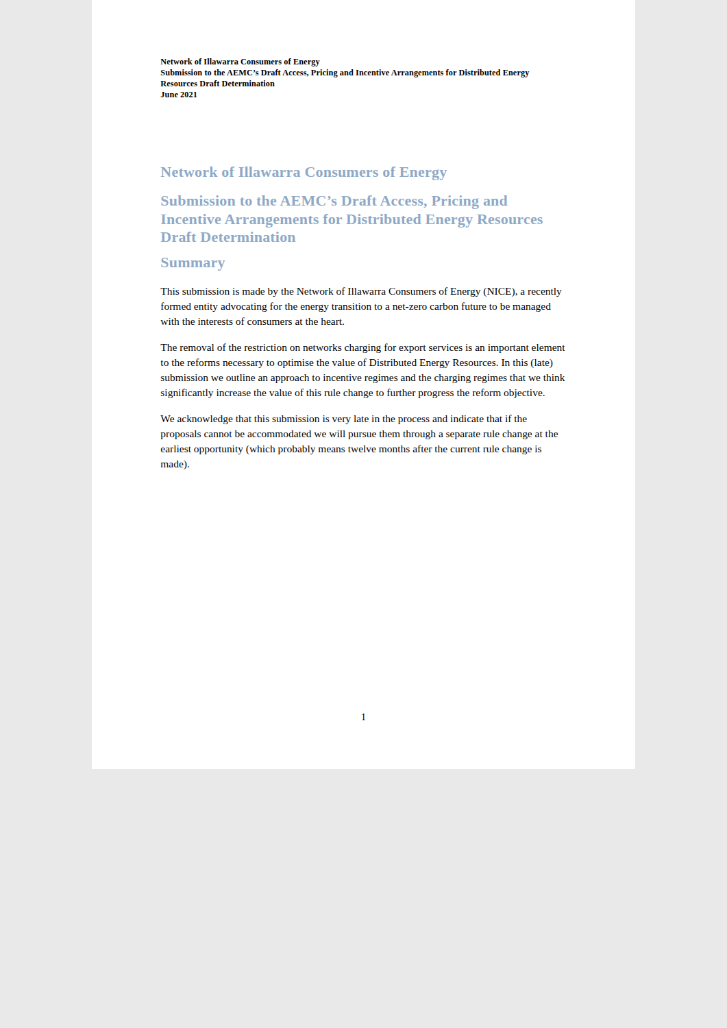Network of Illawarra Consumers of Energy
Submission to the AEMC’s Draft Access, Pricing and Incentive Arrangements for Distributed Energy Resources Draft Determination
June 2021
Network of Illawarra Consumers of Energy
Submission to the AEMC’s Draft Access, Pricing and Incentive Arrangements for Distributed Energy Resources Draft Determination
Summary
This submission is made by the Network of Illawarra Consumers of Energy (NICE), a recently formed entity advocating for the energy transition to a net-zero carbon future to be managed with the interests of consumers at the heart.
The removal of the restriction on networks charging for export services is an important element to the reforms necessary to optimise the value of Distributed Energy Resources. In this (late) submission we outline an approach to incentive regimes and the charging regimes that we think significantly increase the value of this rule change to further progress the reform objective.
We acknowledge that this submission is very late in the process and indicate that if the proposals cannot be accommodated we will pursue them through a separate rule change at the earliest opportunity (which probably means twelve months after the current rule change is made).
1